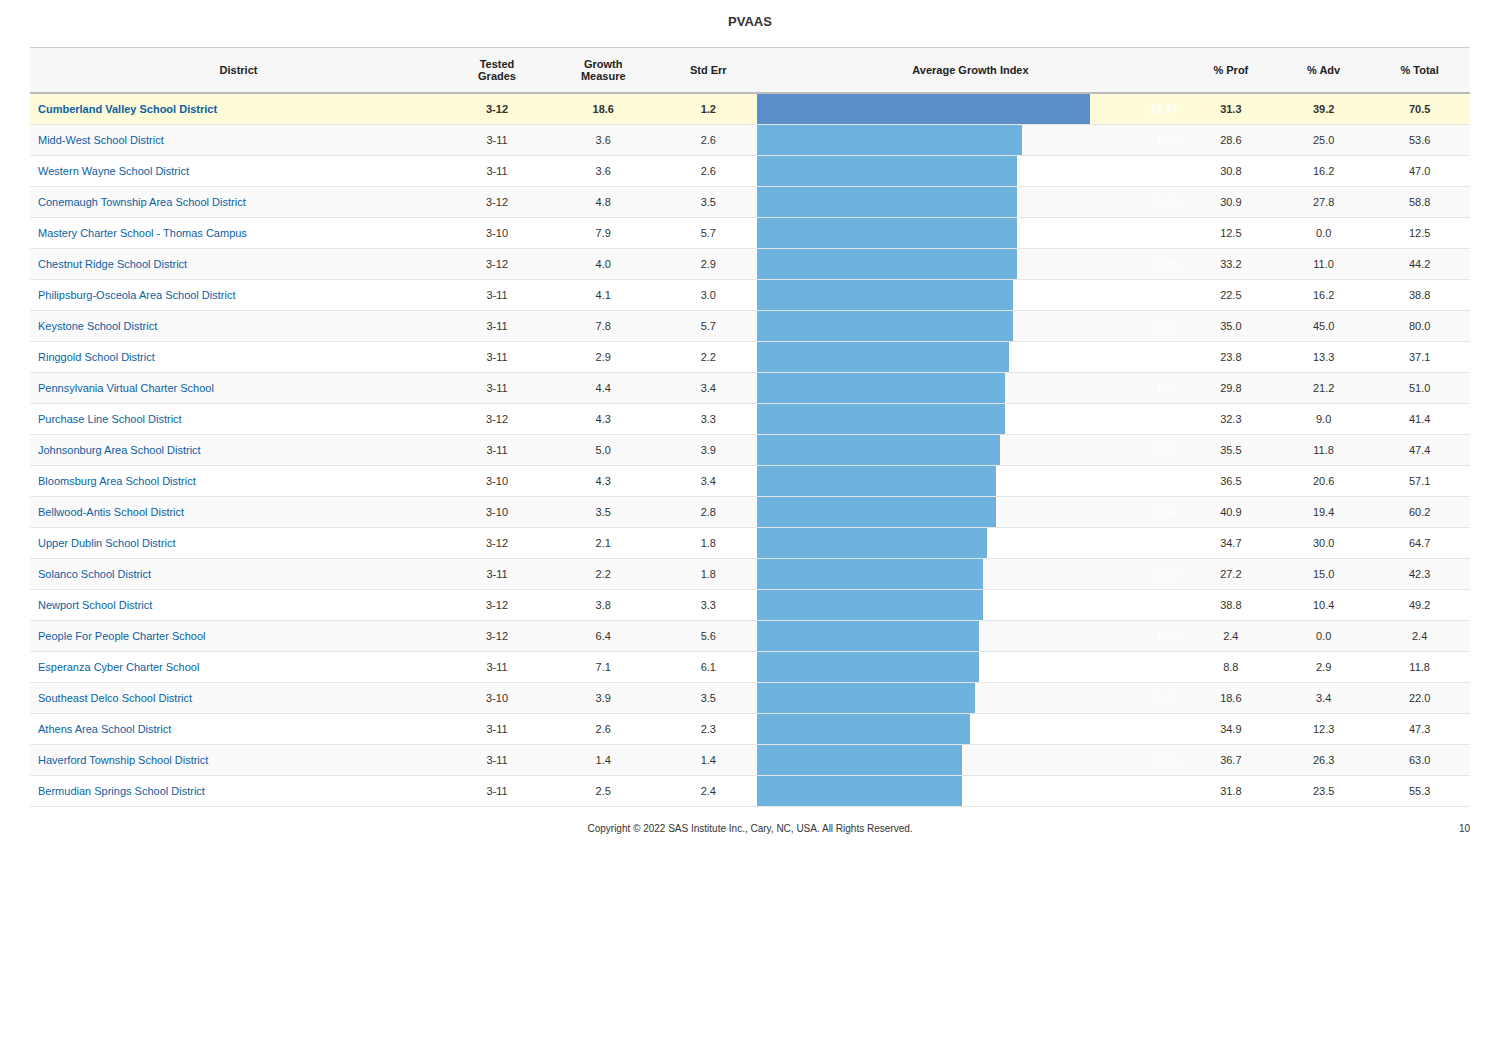PVAAS
| District | Tested Grades | Growth Measure | Std Err | Average Growth Index | % Prof | % Adv | % Total |
| --- | --- | --- | --- | --- | --- | --- | --- |
| Cumberland Valley School District | 3-12 | 18.6 | 1.2 | 15.79 | 31.3 | 39.2 | 70.5 |
| Midd-West School District | 3-11 | 3.6 | 2.6 | 1.42 | 28.6 | 25.0 | 53.6 |
| Western Wayne School District | 3-11 | 3.6 | 2.6 | 1.39 | 30.8 | 16.2 | 47.0 |
| Conemaugh Township Area School District | 3-12 | 4.8 | 3.5 | 1.39 | 30.9 | 27.8 | 58.8 |
| Mastery Charter School - Thomas Campus | 3-10 | 7.9 | 5.7 | 1.39 | 12.5 | 0.0 | 12.5 |
| Chestnut Ridge School District | 3-12 | 4.0 | 2.9 | 1.38 | 33.2 | 11.0 | 44.2 |
| Philipsburg-Osceola Area School District | 3-11 | 4.1 | 3.0 | 1.37 | 22.5 | 16.2 | 38.8 |
| Keystone School District | 3-11 | 7.8 | 5.7 | 1.37 | 35.0 | 45.0 | 80.0 |
| Ringgold School District | 3-11 | 2.9 | 2.2 | 1.32 | 23.8 | 13.3 | 37.1 |
| Pennsylvania Virtual Charter School | 3-11 | 4.4 | 3.4 | 1.31 | 29.8 | 21.2 | 51.0 |
| Purchase Line School District | 3-12 | 4.3 | 3.3 | 1.30 | 32.3 | 9.0 | 41.4 |
| Johnsonburg Area School District | 3-11 | 5.0 | 3.9 | 1.27 | 35.5 | 11.8 | 47.4 |
| Bloomsburg Area School District | 3-10 | 4.3 | 3.4 | 1.26 | 36.5 | 20.6 | 57.1 |
| Bellwood-Antis School District | 3-10 | 3.5 | 2.8 | 1.24 | 40.9 | 19.4 | 60.2 |
| Upper Dublin School District | 3-12 | 2.1 | 1.8 | 1.19 | 34.7 | 30.0 | 64.7 |
| Solanco School District | 3-11 | 2.2 | 1.8 | 1.18 | 27.2 | 15.0 | 42.3 |
| Newport School District | 3-12 | 3.8 | 3.3 | 1.17 | 38.8 | 10.4 | 49.2 |
| People For People Charter School | 3-12 | 6.4 | 5.6 | 1.15 | 2.4 | 0.0 | 2.4 |
| Esperanza Cyber Charter School | 3-11 | 7.1 | 6.1 | 1.15 | 8.8 | 2.9 | 11.8 |
| Southeast Delco School District | 3-10 | 3.9 | 3.5 | 1.12 | 18.6 | 3.4 | 22.0 |
| Athens Area School District | 3-11 | 2.6 | 2.3 | 1.11 | 34.9 | 12.3 | 47.3 |
| Haverford Township School District | 3-11 | 1.4 | 1.4 | 1.05 | 36.7 | 26.3 | 63.0 |
| Bermudian Springs School District | 3-11 | 2.5 | 2.4 | 1.05 | 31.8 | 23.5 | 55.3 |
Copyright © 2022 SAS Institute Inc., Cary, NC, USA. All Rights Reserved.
10